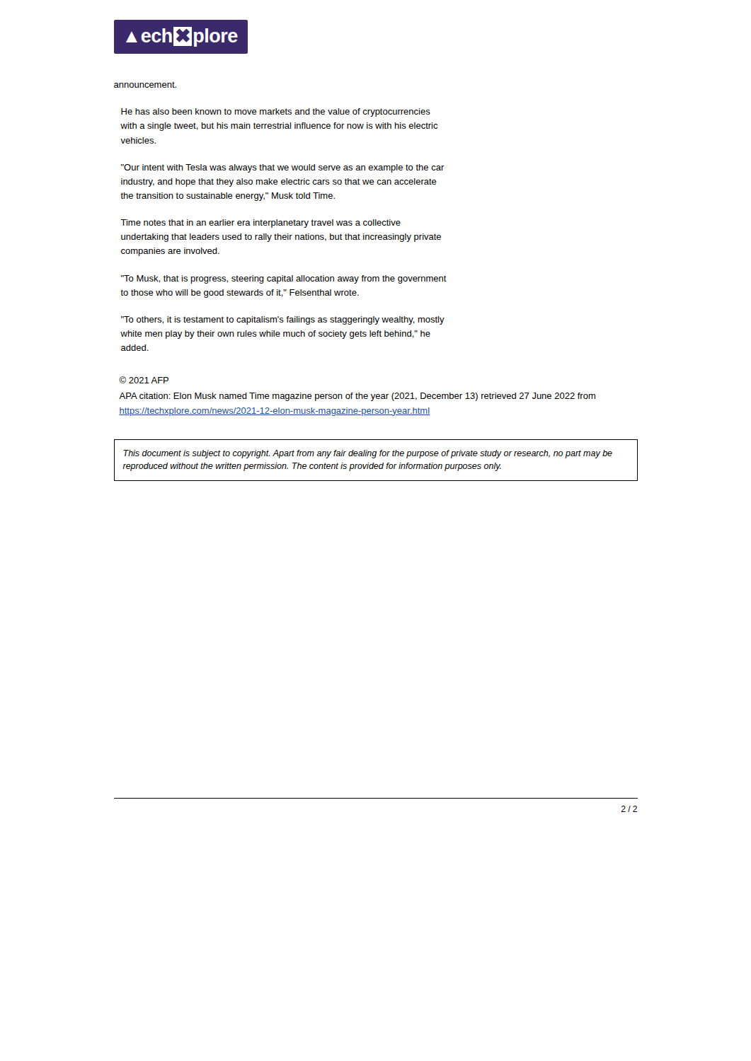▲ech✖plore
announcement.
He has also been known to move markets and the value of cryptocurrencies with a single tweet, but his main terrestrial influence for now is with his electric vehicles.
"Our intent with Tesla was always that we would serve as an example to the car industry, and hope that they also make electric cars so that we can accelerate the transition to sustainable energy," Musk told Time.
Time notes that in an earlier era interplanetary travel was a collective undertaking that leaders used to rally their nations, but that increasingly private companies are involved.
"To Musk, that is progress, steering capital allocation away from the government to those who will be good stewards of it," Felsenthal wrote.
"To others, it is testament to capitalism's failings as staggeringly wealthy, mostly white men play by their own rules while much of society gets left behind," he added.
© 2021 AFP
APA citation: Elon Musk named Time magazine person of the year (2021, December 13) retrieved 27 June 2022 from https://techxplore.com/news/2021-12-elon-musk-magazine-person-year.html
This document is subject to copyright. Apart from any fair dealing for the purpose of private study or research, no part may be reproduced without the written permission. The content is provided for information purposes only.
2 / 2